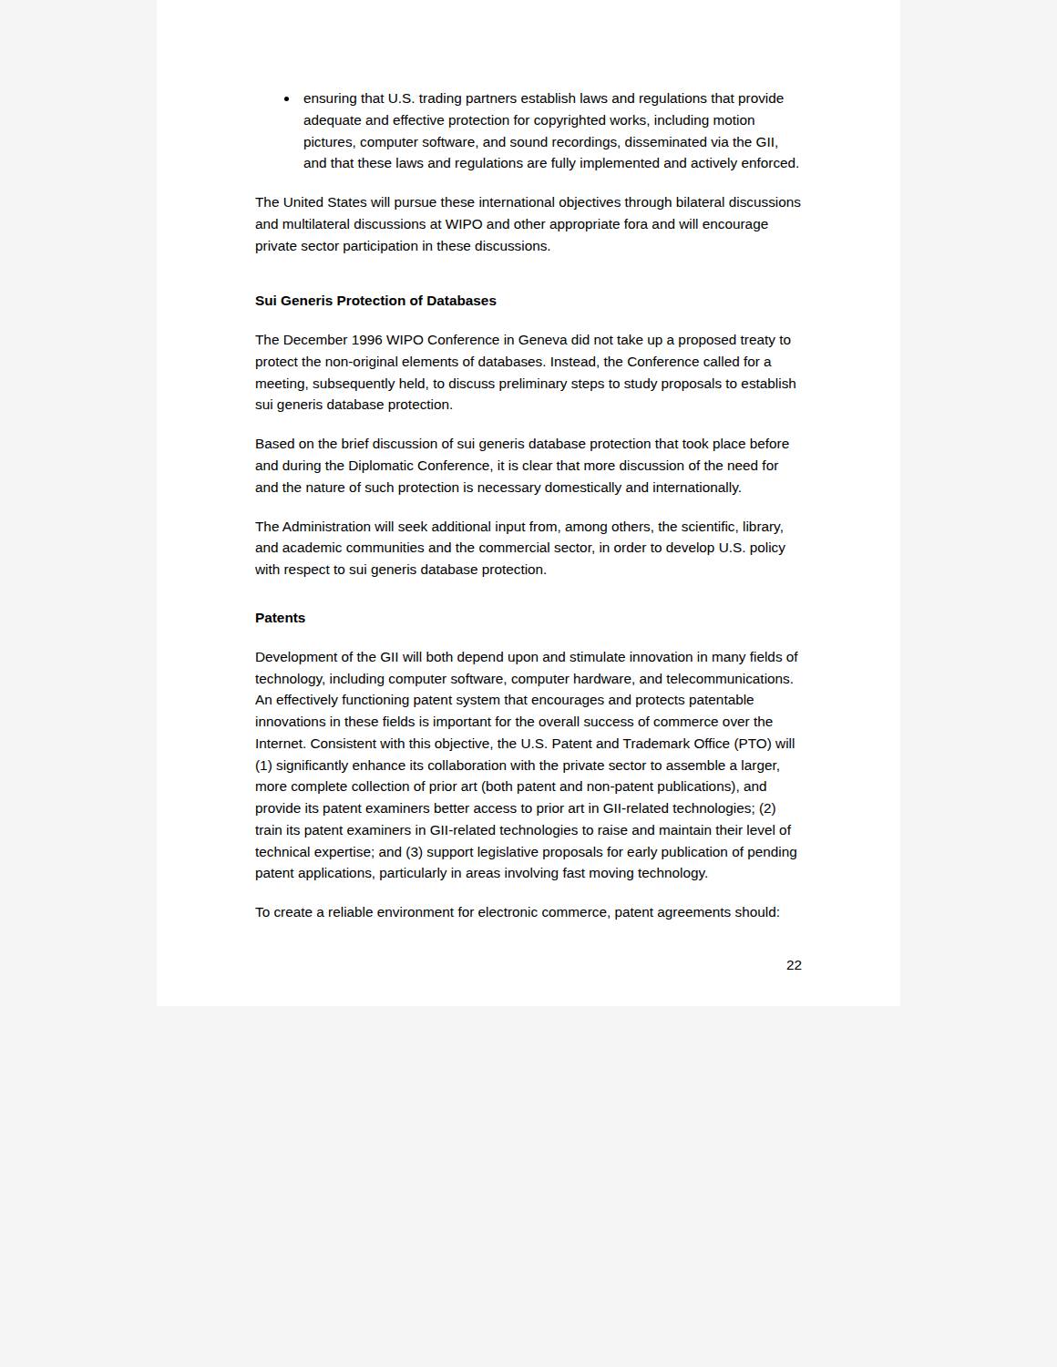ensuring that U.S. trading partners establish laws and regulations that provide adequate and effective protection for copyrighted works, including motion pictures, computer software, and sound recordings, disseminated via the GII, and that these laws and regulations are fully implemented and actively enforced.
The United States will pursue these international objectives through bilateral discussions and multilateral discussions at WIPO and other appropriate fora and will encourage private sector participation in these discussions.
Sui Generis Protection of Databases
The December 1996 WIPO Conference in Geneva did not take up a proposed treaty to protect the non-original elements of databases. Instead, the Conference called for a meeting, subsequently held, to discuss preliminary steps to study proposals to establish sui generis database protection.
Based on the brief discussion of sui generis database protection that took place before and during the Diplomatic Conference, it is clear that more discussion of the need for and the nature of such protection is necessary domestically and internationally.
The Administration will seek additional input from, among others, the scientific, library, and academic communities and the commercial sector, in order to develop U.S. policy with respect to sui generis database protection.
Patents
Development of the GII will both depend upon and stimulate innovation in many fields of technology, including computer software, computer hardware, and telecommunications. An effectively functioning patent system that encourages and protects patentable innovations in these fields is important for the overall success of commerce over the Internet. Consistent with this objective, the U.S. Patent and Trademark Office (PTO) will (1) significantly enhance its collaboration with the private sector to assemble a larger, more complete collection of prior art (both patent and non-patent publications), and provide its patent examiners better access to prior art in GII-related technologies; (2) train its patent examiners in GII-related technologies to raise and maintain their level of technical expertise; and (3) support legislative proposals for early publication of pending patent applications, particularly in areas involving fast moving technology.
To create a reliable environment for electronic commerce, patent agreements should:
22